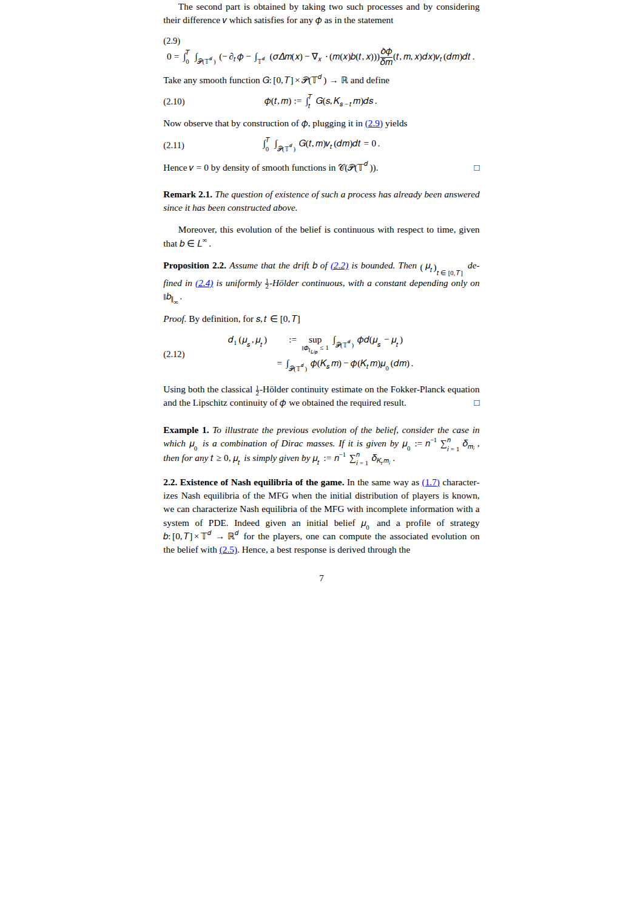The second part is obtained by taking two such processes and by considering their difference ν which satisfies for any ϕ as in the statement
(2.9)
0 = ∫0T ∫𝒫(𝕋d) ( −∂tϕ − ∫𝕋d ( σΔm(x) − ∇x ⋅ (m(x)b(t,x)) ) δϕδm (t,m,x) dx ) νt(dm)dt .
Take any smooth function G:[0,T]×𝒫(𝕋d)→ℝ and define
(2.10)
ϕ(t,m) := ∫tT G(s,Ks−tm) ds.
Now observe that by construction of ϕ, plugging it in (2.9) yields
(2.11)
∫0T ∫𝒫(𝕋d) G(t,m) νt(dm)dt =0.
Hence ν=0 by density of smooth functions in 𝒞(𝒫(𝕋d)). □
Remark 2.1. The question of existence of such a process has already been answered since it has been constructed above.
Moreover, this evolution of the belief is continuous with respect to time, given that b∈L∞.
Proposition 2.2. Assume that the drift b of (2.2) is bounded. Then (μt)t∈[0,T] defined in (2.4) is uniformly 12-Hölder continuous, with a constant depending only on ‖b‖∞.
Proof. By definition, for s,t∈[0,T]
(2.12)
d1(μs,μt) := sup ‖ϕ‖Lip≤1 ∫𝒫(𝕋d) ϕd(μs−μt) = ∫𝒫(𝕋d) ϕ(Ksm) − ϕ(Ktm) μ0(dm).
Using both the classical 12-Hölder continuity estimate on the Fokker-Planck equation and the Lipschitz continuity of ϕ we obtained the required result. □
Example 1. To illustrate the previous evolution of the belief, consider the case in which μ0 is a combination of Dirac masses. If it is given by μ0:=n−1∑i=1nδmi, then for any t≥0, μt is simply given by μt:=n−1∑i=1nδKtmi.
2.2. Existence of Nash equilibria of the game. In the same way as (1.7) characterizes Nash equilibria of the MFG when the initial distribution of players is known, we can characterize Nash equilibria of the MFG with incomplete information with a system of PDE. Indeed given an initial belief μ0 and a profile of strategy b:[0,T]×𝕋d→ℝd for the players, one can compute the associated evolution on the belief with (2.5). Hence, a best response is derived through the
7